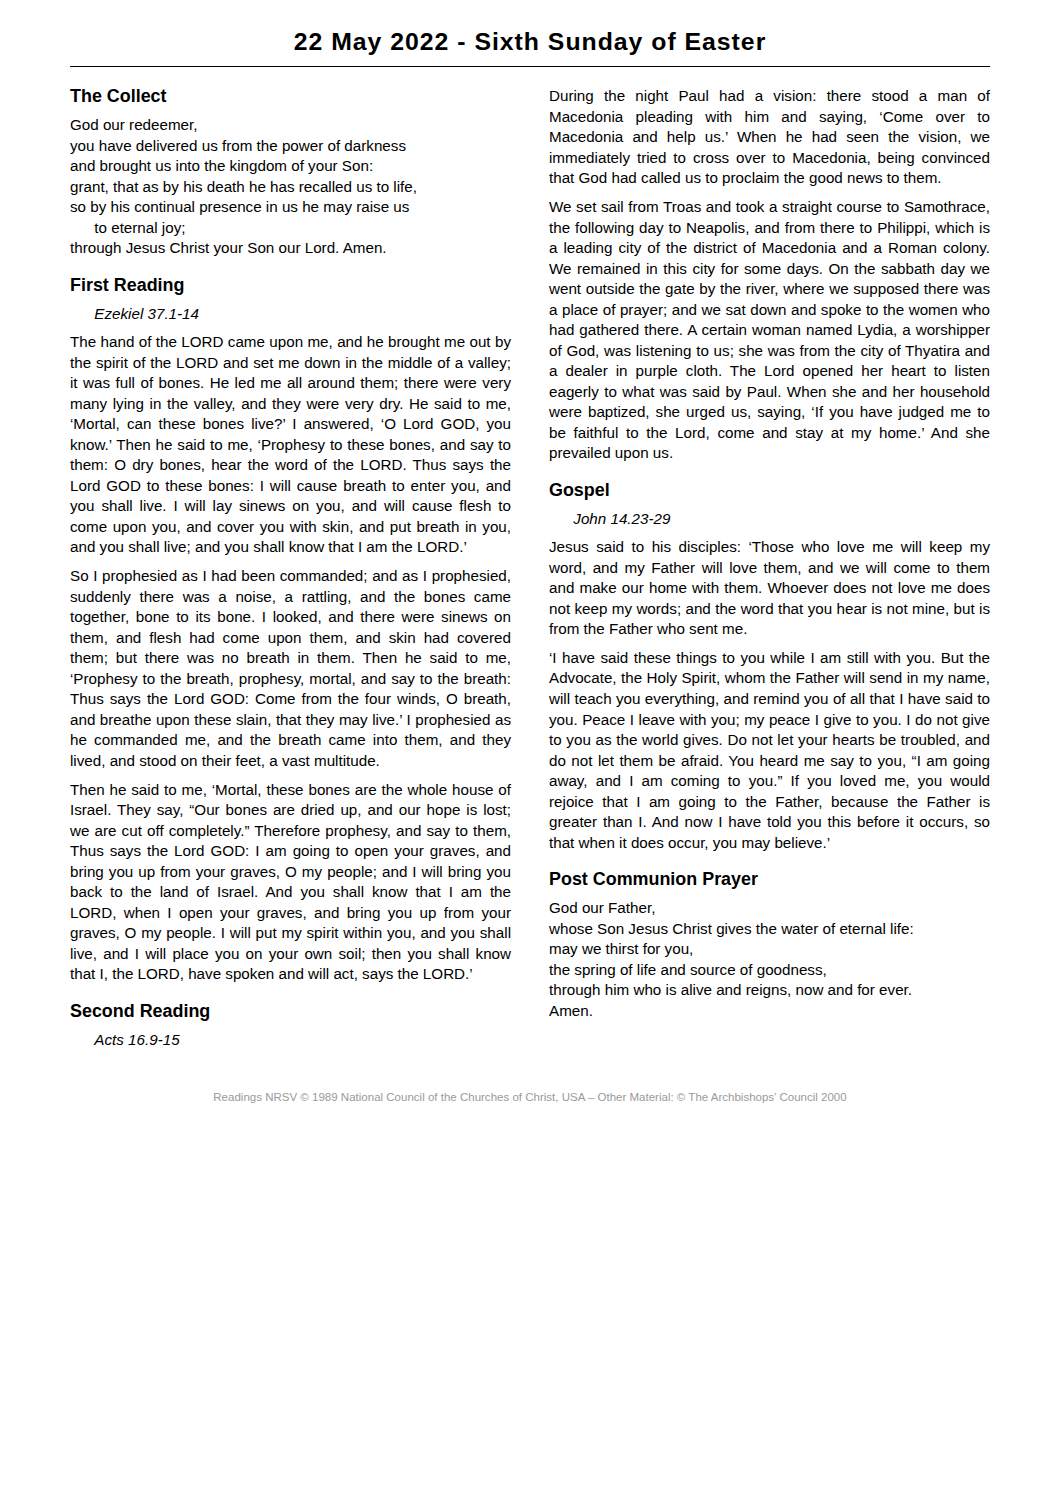22 May 2022 - Sixth Sunday of Easter
The Collect
God our redeemer,
you have delivered us from the power of darkness
and brought us into the kingdom of your Son:
grant, that as by his death he has recalled us to life,
so by his continual presence in us he may raise us
to eternal joy;
through Jesus Christ your Son our Lord. Amen.
First Reading
Ezekiel 37.1-14
The hand of the LORD came upon me, and he brought me out by the spirit of the LORD and set me down in the middle of a valley; it was full of bones. He led me all around them; there were very many lying in the valley, and they were very dry. He said to me, ‘Mortal, can these bones live?’ I answered, ‘O Lord GOD, you know.’ Then he said to me, ‘Prophesy to these bones, and say to them: O dry bones, hear the word of the LORD. Thus says the Lord GOD to these bones: I will cause breath to enter you, and you shall live. I will lay sinews on you, and will cause flesh to come upon you, and cover you with skin, and put breath in you, and you shall live; and you shall know that I am the LORD.’
So I prophesied as I had been commanded; and as I prophesied, suddenly there was a noise, a rattling, and the bones came together, bone to its bone. I looked, and there were sinews on them, and flesh had come upon them, and skin had covered them; but there was no breath in them. Then he said to me, ‘Prophesy to the breath, prophesy, mortal, and say to the breath: Thus says the Lord GOD: Come from the four winds, O breath, and breathe upon these slain, that they may live.’ I prophesied as he commanded me, and the breath came into them, and they lived, and stood on their feet, a vast multitude.
Then he said to me, ‘Mortal, these bones are the whole house of Israel. They say, “Our bones are dried up, and our hope is lost; we are cut off completely.” Therefore prophesy, and say to them, Thus says the Lord GOD: I am going to open your graves, and bring you up from your graves, O my people; and I will bring you back to the land of Israel. And you shall know that I am the LORD, when I open your graves, and bring you up from your graves, O my people. I will put my spirit within you, and you shall live, and I will place you on your own soil; then you shall know that I, the LORD, have spoken and will act, says the LORD.’
Second Reading
Acts 16.9-15
During the night Paul had a vision: there stood a man of Macedonia pleading with him and saying, ‘Come over to Macedonia and help us.’ When he had seen the vision, we immediately tried to cross over to Macedonia, being convinced that God had called us to proclaim the good news to them.
We set sail from Troas and took a straight course to Samothrace, the following day to Neapolis, and from there to Philippi, which is a leading city of the district of Macedonia and a Roman colony. We remained in this city for some days. On the sabbath day we went outside the gate by the river, where we supposed there was a place of prayer; and we sat down and spoke to the women who had gathered there. A certain woman named Lydia, a worshipper of God, was listening to us; she was from the city of Thyatira and a dealer in purple cloth. The Lord opened her heart to listen eagerly to what was said by Paul. When she and her household were baptized, she urged us, saying, ‘If you have judged me to be faithful to the Lord, come and stay at my home.’ And she prevailed upon us.
Gospel
John 14.23-29
Jesus said to his disciples: ‘Those who love me will keep my word, and my Father will love them, and we will come to them and make our home with them. Whoever does not love me does not keep my words; and the word that you hear is not mine, but is from the Father who sent me.
‘I have said these things to you while I am still with you. But the Advocate, the Holy Spirit, whom the Father will send in my name, will teach you everything, and remind you of all that I have said to you. Peace I leave with you; my peace I give to you. I do not give to you as the world gives. Do not let your hearts be troubled, and do not let them be afraid. You heard me say to you, “I am going away, and I am coming to you.” If you loved me, you would rejoice that I am going to the Father, because the Father is greater than I. And now I have told you this before it occurs, so that when it does occur, you may believe.’
Post Communion Prayer
God our Father,
whose Son Jesus Christ gives the water of eternal life:
may we thirst for you,
the spring of life and source of goodness,
through him who is alive and reigns, now and for ever.
Amen.
Readings NRSV © 1989 National Council of the Churches of Christ, USA – Other Material: © The Archbishops’ Council 2000